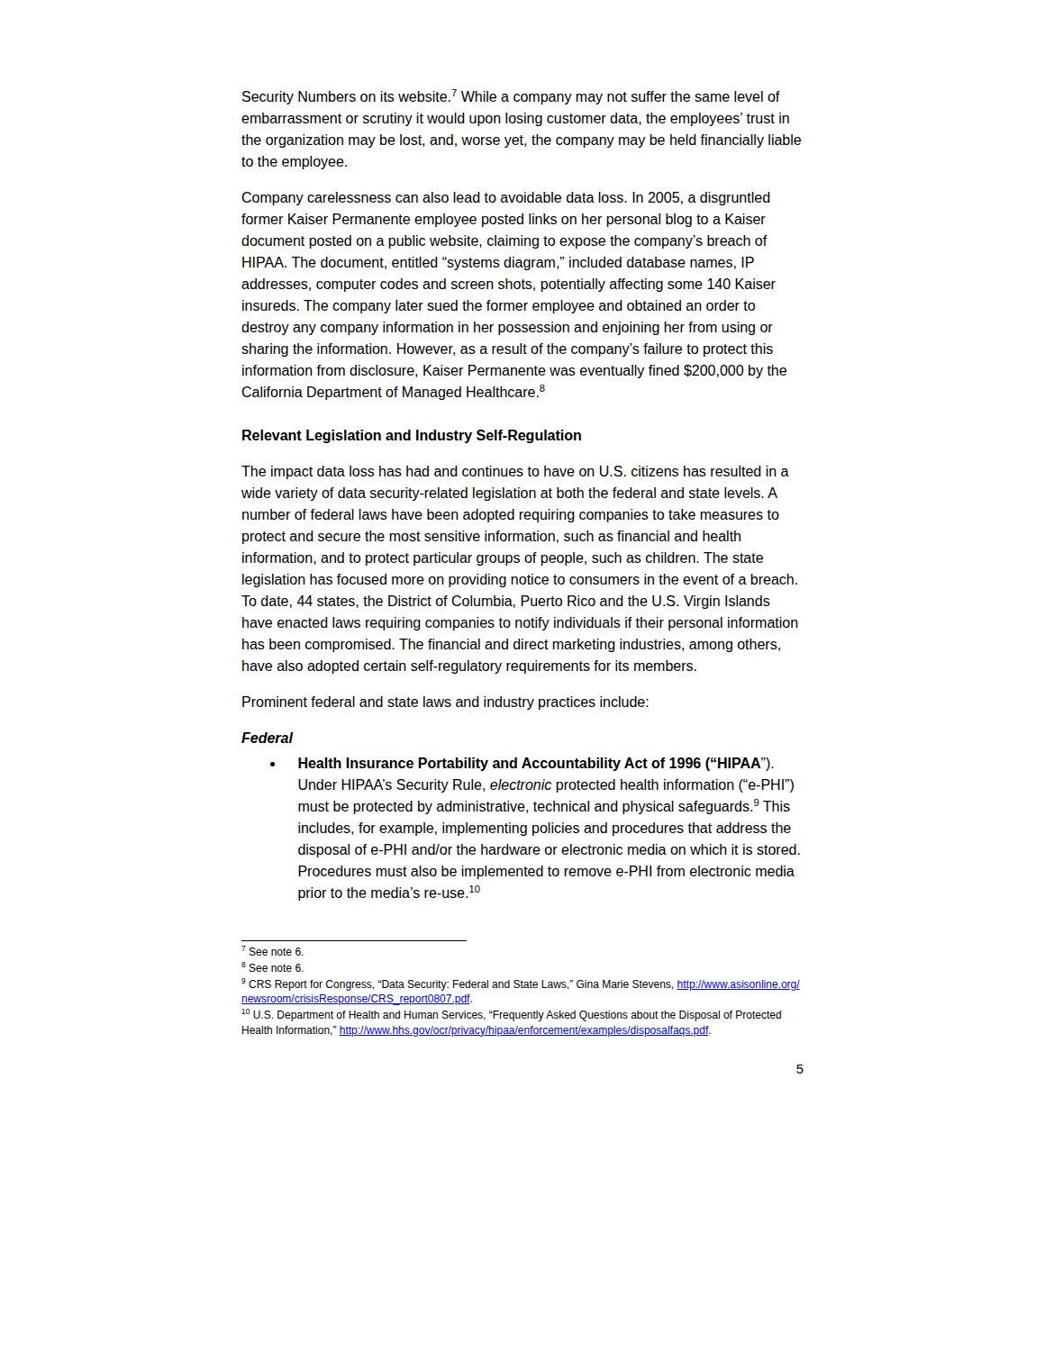Security Numbers on its website.7 While a company may not suffer the same level of embarrassment or scrutiny it would upon losing customer data, the employees’ trust in the organization may be lost, and, worse yet, the company may be held financially liable to the employee.
Company carelessness can also lead to avoidable data loss. In 2005, a disgruntled former Kaiser Permanente employee posted links on her personal blog to a Kaiser document posted on a public website, claiming to expose the company’s breach of HIPAA. The document, entitled “systems diagram,” included database names, IP addresses, computer codes and screen shots, potentially affecting some 140 Kaiser insureds. The company later sued the former employee and obtained an order to destroy any company information in her possession and enjoining her from using or sharing the information. However, as a result of the company’s failure to protect this information from disclosure, Kaiser Permanente was eventually fined $200,000 by the California Department of Managed Healthcare.8
Relevant Legislation and Industry Self-Regulation
The impact data loss has had and continues to have on U.S. citizens has resulted in a wide variety of data security-related legislation at both the federal and state levels. A number of federal laws have been adopted requiring companies to take measures to protect and secure the most sensitive information, such as financial and health information, and to protect particular groups of people, such as children. The state legislation has focused more on providing notice to consumers in the event of a breach. To date, 44 states, the District of Columbia, Puerto Rico and the U.S. Virgin Islands have enacted laws requiring companies to notify individuals if their personal information has been compromised. The financial and direct marketing industries, among others, have also adopted certain self-regulatory requirements for its members.
Prominent federal and state laws and industry practices include:
Federal
Health Insurance Portability and Accountability Act of 1996 (“HIPAA”). Under HIPAA’s Security Rule, electronic protected health information (“e-PHI”) must be protected by administrative, technical and physical safeguards.9 This includes, for example, implementing policies and procedures that address the disposal of e-PHI and/or the hardware or electronic media on which it is stored. Procedures must also be implemented to remove e-PHI from electronic media prior to the media’s re-use.10
7 See note 6.
8 See note 6.
9 CRS Report for Congress, “Data Security: Federal and State Laws,” Gina Marie Stevens, http://www.asisonline.org/newsroom/crisisResponse/CRS_report0807.pdf.
10 U.S. Department of Health and Human Services, “Frequently Asked Questions about the Disposal of Protected Health Information,” http://www.hhs.gov/ocr/privacy/hipaa/enforcement/examples/disposalfaqs.pdf.
5